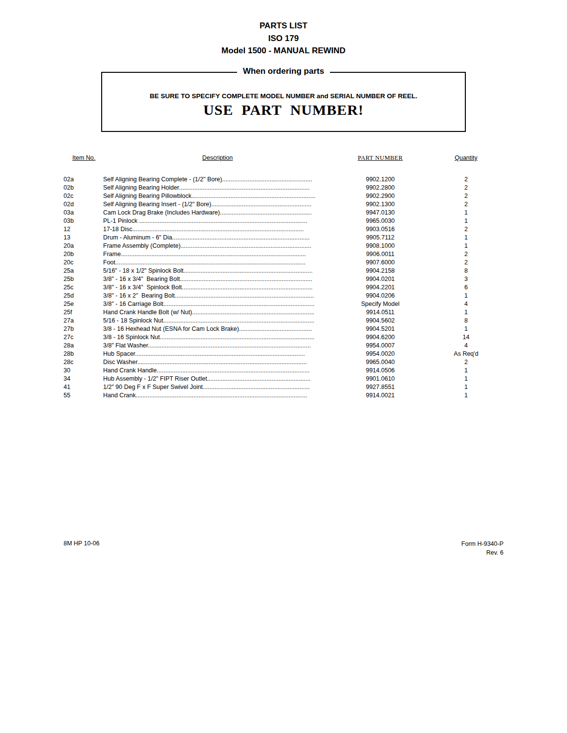PARTS LIST
ISO 179
Model 1500 - MANUAL REWIND
When ordering parts
BE SURE TO SPECIFY COMPLETE MODEL NUMBER and SERIAL NUMBER OF REEL.
USE PART NUMBER!
| Item No. | Description | PART NUMBER | Quantity |
| --- | --- | --- | --- |
| 02a | Self Aligning Bearing Complete - (1/2" Bore) ..................................................... | 9902.1200 | 2 |
| 02b | Self Aligning Bearing Holder ............................................................................. | 9902.2800 | 2 |
| 02c | Self Aligning Bearing Pillowblock ......................................................................... | 9902.2900 | 2 |
| 02d | Self Aligning Bearing Insert - (1/2" Bore) ........................................................... | 9902.1300 | 2 |
| 03a | Cam Lock Drag Brake (Includes Hardware) ...................................................... | 9947.0130 | 1 |
| 03b | PL-1 Pinlock ................................................................................................... | 9965.0030 | 1 |
| 12 | 17-18 Disc ..................................................................................................... | 9903.0516 | 2 |
| 13 | Drum - Aluminum - 6" Dia. ................................................................................ | 9905.7112 | 1 |
| 20a | Frame Assembly (Complete) ............................................................................. | 9908.1000 | 1 |
| 20b | Frame ............................................................................................................. | 9906.0011 | 2 |
| 20c | Foot ................................................................................................................ | 9907.6000 | 2 |
| 25a | 5/16" - 18 x 1/2" Spinlock Bolt ............................................................................ | 9904.2158 | 8 |
| 25b | 3/8" - 16 x 3/4" Bearing Bolt .............................................................................. | 9904.0201 | 3 |
| 25c | 3/8" - 16 x 3/4" Spinlock Bolt ............................................................................. | 9904.2201 | 6 |
| 25d | 3/8" - 16 x 2" Bearing Bolt .................................................................................. | 9904.0206 | 1 |
| 25e | 3/8" - 16 Carriage Bolt ......................................................................................... | Specify Model | 4 |
| 25f | Hand Crank Handle Bolt (w/ Nut) ........................................................................ | 9914.0511 | 1 |
| 27a | 5/16 - 18 Spinlock Nut ......................................................................................... | 9904.5602 | 8 |
| 27b | 3/8 - 16 Hexhead Nut (ESNA for Cam Lock Brake) ........................................... | 9904.5201 | 1 |
| 27c | 3/8 - 16 Spinlock Nut ........................................................................................... | 9904.6200 | 14 |
| 28a | 3/8" Flat Washer ................................................................................................ | 9954.0007 | 4 |
| 28b | Hub Spacer .................................................................................................... | 9954.0020 | As Req'd |
| 28c | Disc Washer .................................................................................................... | 9965.0040 | 2 |
| 30 | Hand Crank Handle .......................................................................................... | 9914.0506 | 1 |
| 34 | Hub Assembly - 1/2" FIPT Riser Outlet ............................................................. | 9901.0610 | 1 |
| 41 | 1/2" 90 Deg F x F Super Swivel Joint ............................................................... | 9927.8551 | 1 |
| 55 | Hand Crank ..................................................................................................... | 9914.0021 | 1 |
8M HP 10-06
Form H-9340-P
Rev. 6